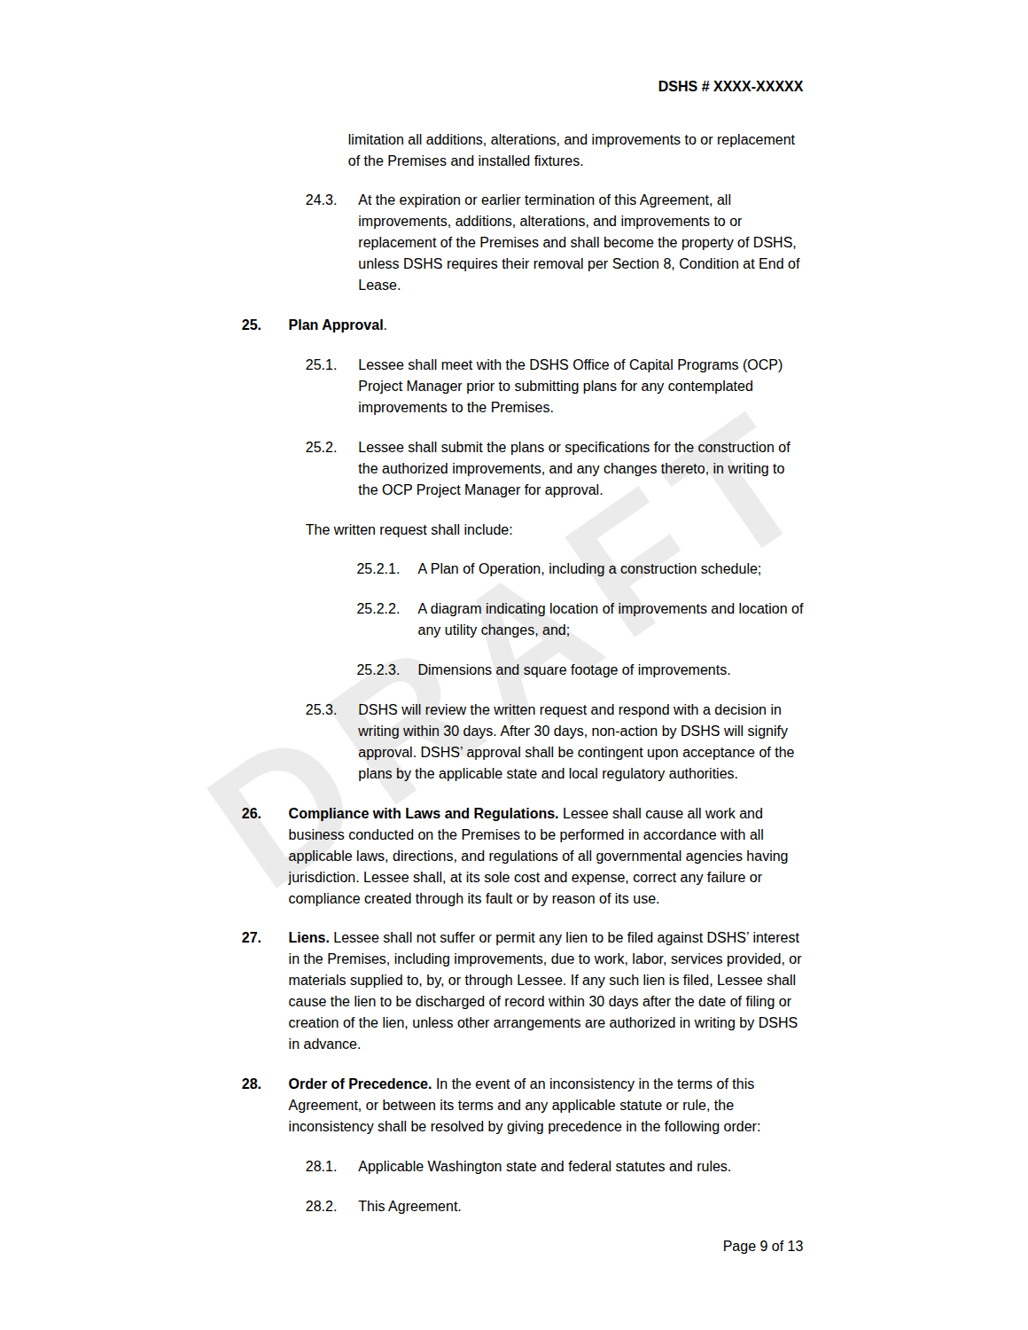DRAFT
DSHS # XXXX-XXXXX
limitation all additions, alterations, and improvements to or replacement of the Premises and installed fixtures.
24.3.
At the expiration or earlier termination of this Agreement, all improvements, additions, alterations, and improvements to or replacement of the Premises and shall become the property of DSHS, unless DSHS requires their removal per Section 8, Condition at End of Lease.
25.
Plan Approval.
25.1.
Lessee shall meet with the DSHS Office of Capital Programs (OCP) Project Manager prior to submitting plans for any contemplated improvements to the Premises.
25.2.
Lessee shall submit the plans or specifications for the construction of the authorized improvements, and any changes thereto, in writing to the OCP Project Manager for approval.
The written request shall include:
25.2.1.
A Plan of Operation, including a construction schedule;
25.2.2.
A diagram indicating location of improvements and location of any utility changes, and;
25.2.3.
Dimensions and square footage of improvements.
25.3.
DSHS will review the written request and respond with a decision in writing within 30 days. After 30 days, non-action by DSHS will signify approval. DSHS’ approval shall be contingent upon acceptance of the plans by the applicable state and local regulatory authorities.
26.
Compliance with Laws and Regulations. Lessee shall cause all work and business conducted on the Premises to be performed in accordance with all applicable laws, directions, and regulations of all governmental agencies having jurisdiction. Lessee shall, at its sole cost and expense, correct any failure or compliance created through its fault or by reason of its use.
27.
Liens. Lessee shall not suffer or permit any lien to be filed against DSHS’ interest in the Premises, including improvements, due to work, labor, services provided, or materials supplied to, by, or through Lessee. If any such lien is filed, Lessee shall cause the lien to be discharged of record within 30 days after the date of filing or creation of the lien, unless other arrangements are authorized in writing by DSHS in advance.
28.
Order of Precedence. In the event of an inconsistency in the terms of this Agreement, or between its terms and any applicable statute or rule, the inconsistency shall be resolved by giving precedence in the following order:
28.1.
Applicable Washington state and federal statutes and rules.
28.2.
This Agreement.
Page 9 of 13